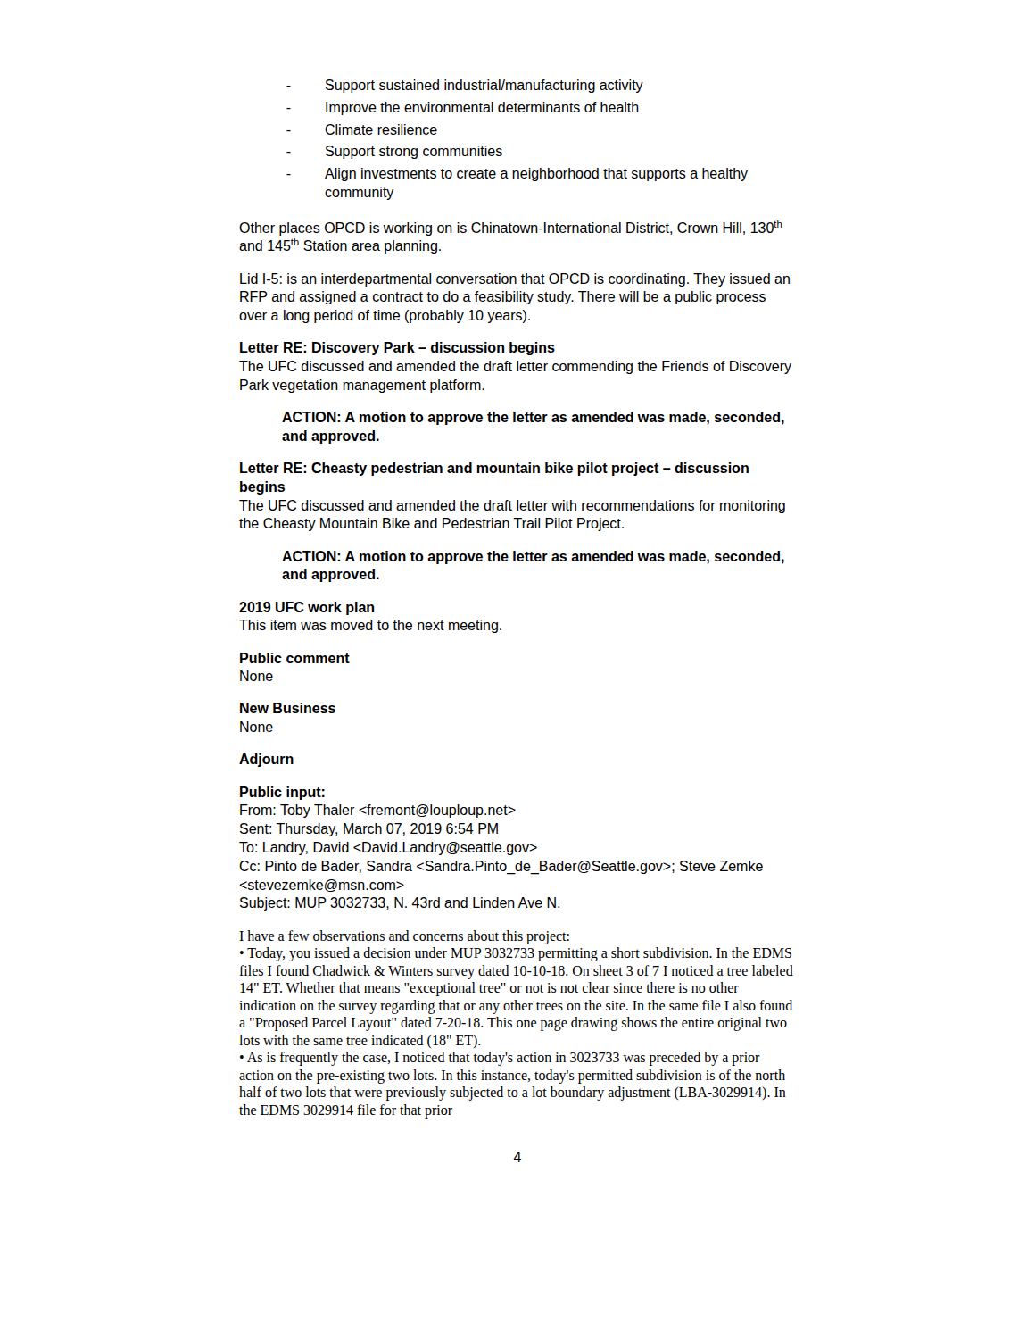Support sustained industrial/manufacturing activity
Improve the environmental determinants of health
Climate resilience
Support strong communities
Align investments to create a neighborhood that supports a healthy community
Other places OPCD is working on is Chinatown-International District, Crown Hill, 130th and 145th Station area planning.
Lid I-5: is an interdepartmental conversation that OPCD is coordinating. They issued an RFP and assigned a contract to do a feasibility study. There will be a public process over a long period of time (probably 10 years).
Letter RE: Discovery Park – discussion begins
The UFC discussed and amended the draft letter commending the Friends of Discovery Park vegetation management platform.
ACTION: A motion to approve the letter as amended was made, seconded, and approved.
Letter RE: Cheasty pedestrian and mountain bike pilot project – discussion begins
The UFC discussed and amended the draft letter with recommendations for monitoring the Cheasty Mountain Bike and Pedestrian Trail Pilot Project.
ACTION: A motion to approve the letter as amended was made, seconded, and approved.
2019 UFC work plan
This item was moved to the next meeting.
Public comment
None
New Business
None
Adjourn
Public input:
From: Toby Thaler <fremont@louploup.net>
Sent: Thursday, March 07, 2019 6:54 PM
To: Landry, David <David.Landry@seattle.gov>
Cc: Pinto de Bader, Sandra <Sandra.Pinto_de_Bader@Seattle.gov>; Steve Zemke <stevezemke@msn.com>
Subject: MUP 3032733, N. 43rd and Linden Ave N.
I have a few observations and concerns about this project:
• Today, you issued a decision under MUP 3032733 permitting a short subdivision. In the EDMS files I found Chadwick & Winters survey dated 10-10-18. On sheet 3 of 7 I noticed a tree labeled 14" ET. Whether that means "exceptional tree" or not is not clear since there is no other indication on the survey regarding that or any other trees on the site. In the same file I also found a "Proposed Parcel Layout" dated 7-20-18. This one page drawing shows the entire original two lots with the same tree indicated (18" ET).
• As is frequently the case, I noticed that today's action in 3023733 was preceded by a prior action on the pre-existing two lots. In this instance, today's permitted subdivision is of the north half of two lots that were previously subjected to a lot boundary adjustment (LBA-3029914). In the EDMS 3029914 file for that prior
4